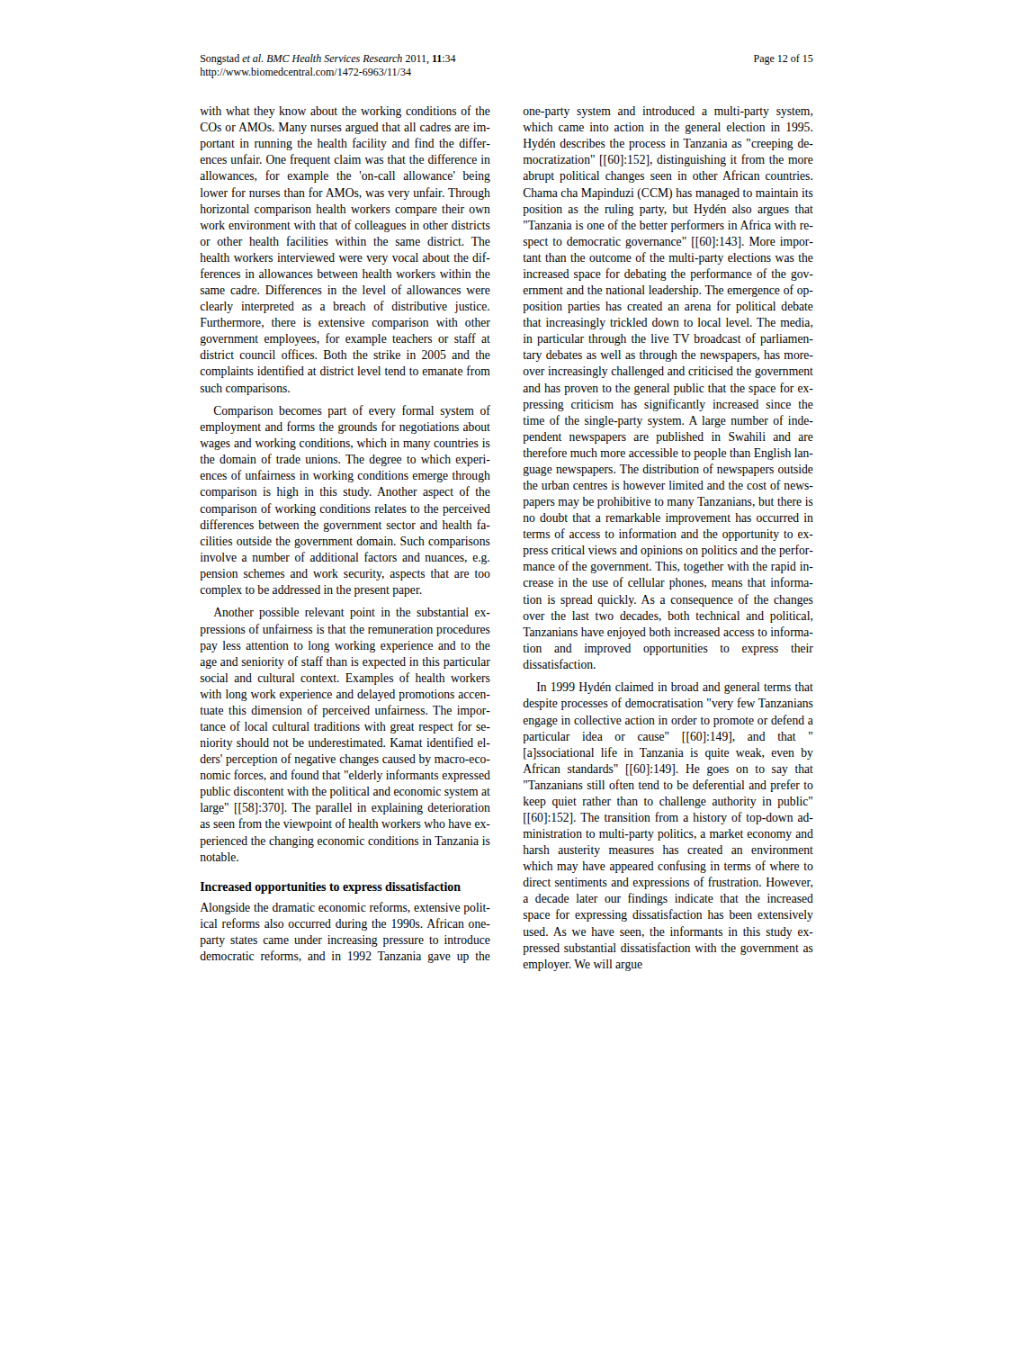Songstad et al. BMC Health Services Research 2011, 11:34
http://www.biomedcentral.com/1472-6963/11/34
Page 12 of 15
with what they know about the working conditions of the COs or AMOs. Many nurses argued that all cadres are important in running the health facility and find the differences unfair. One frequent claim was that the difference in allowances, for example the 'on-call allowance' being lower for nurses than for AMOs, was very unfair. Through horizontal comparison health workers compare their own work environment with that of colleagues in other districts or other health facilities within the same district. The health workers interviewed were very vocal about the differences in allowances between health workers within the same cadre. Differences in the level of allowances were clearly interpreted as a breach of distributive justice. Furthermore, there is extensive comparison with other government employees, for example teachers or staff at district council offices. Both the strike in 2005 and the complaints identified at district level tend to emanate from such comparisons.
Comparison becomes part of every formal system of employment and forms the grounds for negotiations about wages and working conditions, which in many countries is the domain of trade unions. The degree to which experiences of unfairness in working conditions emerge through comparison is high in this study. Another aspect of the comparison of working conditions relates to the perceived differences between the government sector and health facilities outside the government domain. Such comparisons involve a number of additional factors and nuances, e.g. pension schemes and work security, aspects that are too complex to be addressed in the present paper.
Another possible relevant point in the substantial expressions of unfairness is that the remuneration procedures pay less attention to long working experience and to the age and seniority of staff than is expected in this particular social and cultural context. Examples of health workers with long work experience and delayed promotions accentuate this dimension of perceived unfairness. The importance of local cultural traditions with great respect for seniority should not be underestimated. Kamat identified elders' perception of negative changes caused by macro-economic forces, and found that "elderly informants expressed public discontent with the political and economic system at large" [[58]:370]. The parallel in explaining deterioration as seen from the viewpoint of health workers who have experienced the changing economic conditions in Tanzania is notable.
Increased opportunities to express dissatisfaction
Alongside the dramatic economic reforms, extensive political reforms also occurred during the 1990s. African one-party states came under increasing pressure to introduce democratic reforms, and in 1992 Tanzania gave up the one-party system and introduced a multi-party system, which came into action in the general election in 1995. Hydén describes the process in Tanzania as "creeping democratization" [[60]:152], distinguishing it from the more abrupt political changes seen in other African countries. Chama cha Mapinduzi (CCM) has managed to maintain its position as the ruling party, but Hydén also argues that "Tanzania is one of the better performers in Africa with respect to democratic governance" [[60]:143]. More important than the outcome of the multi-party elections was the increased space for debating the performance of the government and the national leadership. The emergence of opposition parties has created an arena for political debate that increasingly trickled down to local level. The media, in particular through the live TV broadcast of parliamentary debates as well as through the newspapers, has moreover increasingly challenged and criticised the government and has proven to the general public that the space for expressing criticism has significantly increased since the time of the single-party system. A large number of independent newspapers are published in Swahili and are therefore much more accessible to people than English language newspapers. The distribution of newspapers outside the urban centres is however limited and the cost of newspapers may be prohibitive to many Tanzanians, but there is no doubt that a remarkable improvement has occurred in terms of access to information and the opportunity to express critical views and opinions on politics and the performance of the government. This, together with the rapid increase in the use of cellular phones, means that information is spread quickly. As a consequence of the changes over the last two decades, both technical and political, Tanzanians have enjoyed both increased access to information and improved opportunities to express their dissatisfaction.
In 1999 Hydén claimed in broad and general terms that despite processes of democratisation "very few Tanzanians engage in collective action in order to promote or defend a particular idea or cause" [[60]:149], and that "[a]ssociational life in Tanzania is quite weak, even by African standards" [[60]:149]. He goes on to say that "Tanzanians still often tend to be deferential and prefer to keep quiet rather than to challenge authority in public" [[60]:152]. The transition from a history of top-down administration to multi-party politics, a market economy and harsh austerity measures has created an environment which may have appeared confusing in terms of where to direct sentiments and expressions of frustration. However, a decade later our findings indicate that the increased space for expressing dissatisfaction has been extensively used. As we have seen, the informants in this study expressed substantial dissatisfaction with the government as employer. We will argue